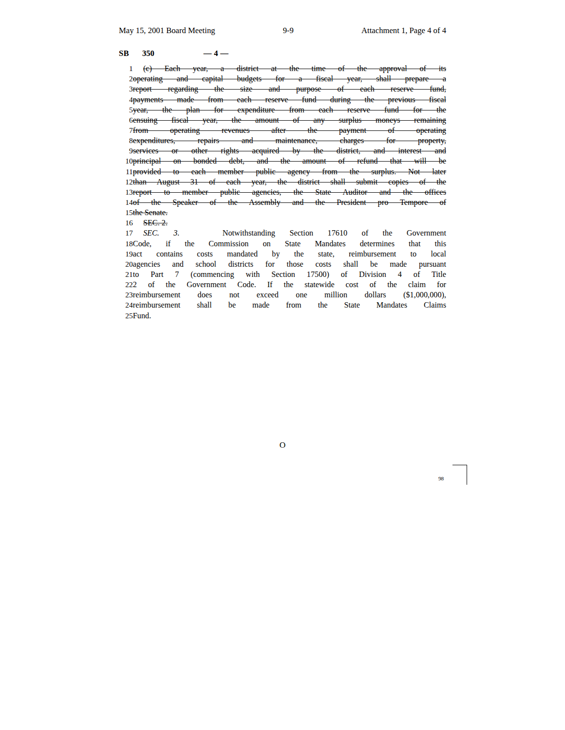May 15, 2001 Board Meeting
9-9
Attachment 1, Page 4 of 4
SB 350 — 4 —
| 1 | (c) Each year, a district at the time of the approval of its |
| 2 | operating and capital budgets for a fiscal year, shall prepare a |
| 3 | report regarding the size and purpose of each reserve fund, |
| 4 | payments made from each reserve fund during the previous fiscal |
| 5 | year, the plan for expenditure from each reserve fund for the |
| 6 | ensuing fiscal year, the amount of any surplus moneys remaining |
| 7 | from operating revenues after the payment of operating |
| 8 | expenditures, repairs and maintenance, charges for property, |
| 9 | services or other rights acquired by the district, and interest and |
| 10 | principal on bonded debt, and the amount of refund that will be |
| 11 | provided to each member public agency from the surplus. Not later |
| 12 | than August 31 of each year, the district shall submit copies of the |
| 13 | report to member public agencies, the State Auditor and the offices |
| 14 | of the Speaker of the Assembly and the President pro Tempore of |
| 15 | the Senate. |
| 16 | SEC. 2. |
| 17 | SEC. 3. Notwithstanding Section 17610 of the Government |
| 18 | Code, if the Commission on State Mandates determines that this |
| 19 | act contains costs mandated by the state, reimbursement to local |
| 20 | agencies and school districts for those costs shall be made pursuant |
| 21 | to Part 7 (commencing with Section 17500) of Division 4 of Title |
| 22 | 2 of the Government Code. If the statewide cost of the claim for |
| 23 | reimbursement does not exceed one million dollars ($1,000,000), |
| 24 | reimbursement shall be made from the State Mandates Claims |
| 25 | Fund. |
O
98